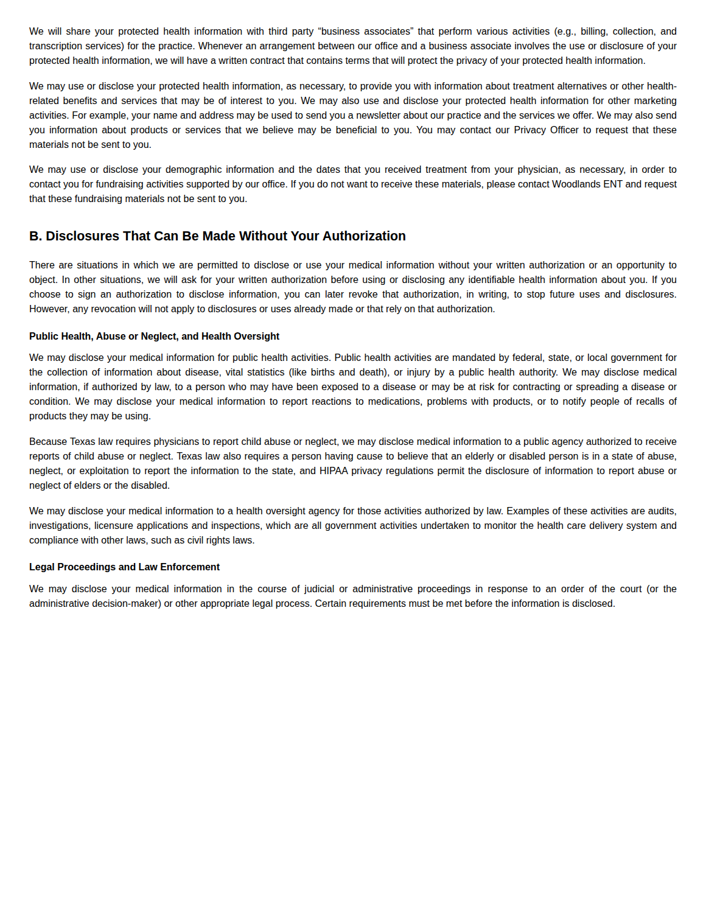We will share your protected health information with third party “business associates” that perform various activities (e.g., billing, collection, and transcription services) for the practice. Whenever an arrangement between our office and a business associate involves the use or disclosure of your protected health information, we will have a written contract that contains terms that will protect the privacy of your protected health information.
We may use or disclose your protected health information, as necessary, to provide you with information about treatment alternatives or other health-related benefits and services that may be of interest to you. We may also use and disclose your protected health information for other marketing activities. For example, your name and address may be used to send you a newsletter about our practice and the services we offer. We may also send you information about products or services that we believe may be beneficial to you. You may contact our Privacy Officer to request that these materials not be sent to you.
We may use or disclose your demographic information and the dates that you received treatment from your physician, as necessary, in order to contact you for fundraising activities supported by our office. If you do not want to receive these materials, please contact Woodlands ENT and request that these fundraising materials not be sent to you.
B. Disclosures That Can Be Made Without Your Authorization
There are situations in which we are permitted to disclose or use your medical information without your written authorization or an opportunity to object. In other situations, we will ask for your written authorization before using or disclosing any identifiable health information about you. If you choose to sign an authorization to disclose information, you can later revoke that authorization, in writing, to stop future uses and disclosures. However, any revocation will not apply to disclosures or uses already made or that rely on that authorization.
Public Health, Abuse or Neglect, and Health Oversight
We may disclose your medical information for public health activities. Public health activities are mandated by federal, state, or local government for the collection of information about disease, vital statistics (like births and death), or injury by a public health authority. We may disclose medical information, if authorized by law, to a person who may have been exposed to a disease or may be at risk for contracting or spreading a disease or condition. We may disclose your medical information to report reactions to medications, problems with products, or to notify people of recalls of products they may be using.
Because Texas law requires physicians to report child abuse or neglect, we may disclose medical information to a public agency authorized to receive reports of child abuse or neglect. Texas law also requires a person having cause to believe that an elderly or disabled person is in a state of abuse, neglect, or exploitation to report the information to the state, and HIPAA privacy regulations permit the disclosure of information to report abuse or neglect of elders or the disabled.
We may disclose your medical information to a health oversight agency for those activities authorized by law. Examples of these activities are audits, investigations, licensure applications and inspections, which are all government activities undertaken to monitor the health care delivery system and compliance with other laws, such as civil rights laws.
Legal Proceedings and Law Enforcement
We may disclose your medical information in the course of judicial or administrative proceedings in response to an order of the court (or the administrative decision-maker) or other appropriate legal process. Certain requirements must be met before the information is disclosed.